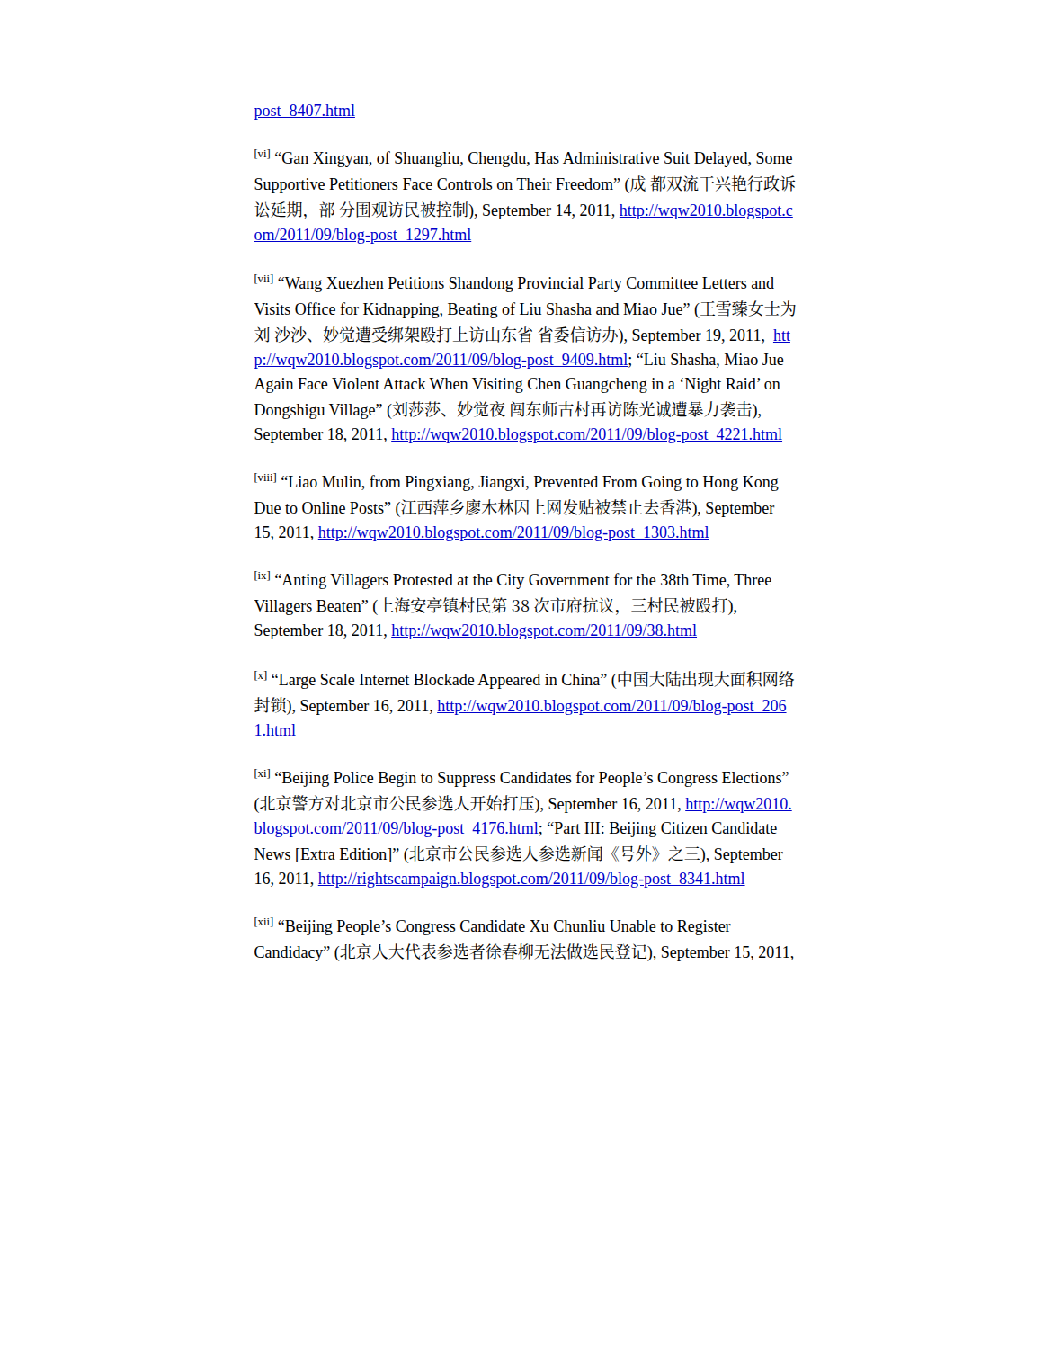post_8407.html
[vi] “Gan Xingyan, of Shuangliu, Chengdu, Has Administrative Suit Delayed, Some Supportive Petitioners Face Controls on Their Freedom” (成 都双流干兴艳行政诉讼延期，部 分围观访民被控制), September 14, 2011, http://wqw2010.blogspot.com/2011/09/blog-post_1297.html
[vii] “Wang Xuezhen Petitions Shandong Provincial Party Committee Letters and Visits Office for Kidnapping, Beating of Liu Shasha and Miao Jue” (王雪臻女士为刘 沙沙、妙觉遭受绑架殴打上访山东省 省委信访办), September 19, 2011, http://wqw2010.blogspot.com/2011/09/blog-post_9409.html; “Liu Shasha, Miao Jue Again Face Violent Attack When Visiting Chen Guangcheng in a ‘Night Raid’ on Dongshigu Village” (刘莎莎、妙觉夜 闯东师古村再访陈光诚遭暴力袭击), September 18, 2011, http://wqw2010.blogspot.com/2011/09/blog-post_4221.html
[viii] “Liao Mulin, from Pingxiang, Jiangxi, Prevented From Going to Hong Kong Due to Online Posts” (江西萍乡廖木林因上网发贴被禁止去香港), September 15, 2011, http://wqw2010.blogspot.com/2011/09/blog-post_1303.html
[ix] “Anting Villagers Protested at the City Government for the 38th Time, Three Villagers Beaten” (上海安亭镇村民第 38 次市府抗议，三村民被殴打), September 18, 2011, http://wqw2010.blogspot.com/2011/09/38.html
[x] “Large Scale Internet Blockade Appeared in China” (中国大陆出现大面积网络封锁), September 16, 2011, http://wqw2010.blogspot.com/2011/09/blog-post_2061.html
[xi] “Beijing Police Begin to Suppress Candidates for People’s Congress Elections” (北京警方对北京市公民参选人开始打压), September 16, 2011, http://wqw2010.blogspot.com/2011/09/blog-post_4176.html; “Part III: Beijing Citizen Candidate News [Extra Edition]” (北京市公民参选人参选新闻《号外》之三), September 16, 2011, http://rightscampaign.blogspot.com/2011/09/blog-post_8341.html
[xii] “Beijing People’s Congress Candidate Xu Chunliu Unable to Register Candidacy” (北京人大代表参选者徐春柳无法做选民登记), September 15, 2011,